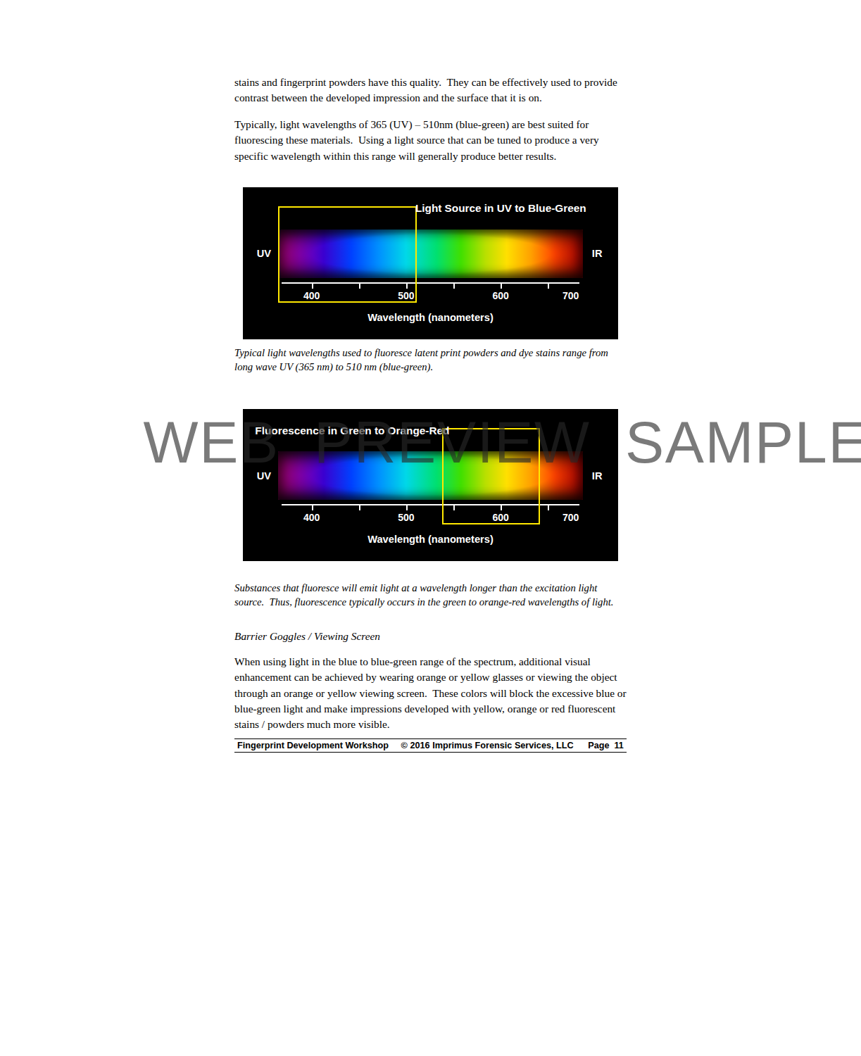stains and fingerprint powders have this quality. They can be effectively used to provide contrast between the developed impression and the surface that it is on.
Typically, light wavelengths of 365 (UV) – 510nm (blue-green) are best suited for fluorescing these materials. Using a light source that can be tuned to produce a very specific wavelength within this range will generally produce better results.
Light Source in UV to Blue-Green
UV
IR
400
500
600
700
Wavelength (nanometers)
Typical light wavelengths used to fluoresce latent print powders and dye stains range from long wave UV (365 nm) to 510 nm (blue-green).
Fluorescence in Green to Orange-Red
UV
IR
400
500
600
700
Wavelength (nanometers)
Substances that fluoresce will emit light at a wavelength longer than the excitation light source. Thus, fluorescence typically occurs in the green to orange-red wavelengths of light.
Barrier Goggles / Viewing Screen
When using light in the blue to blue-green range of the spectrum, additional visual enhancement can be achieved by wearing orange or yellow glasses or viewing the object through an orange or yellow viewing screen. These colors will block the excessive blue or blue-green light and make impressions developed with yellow, orange or red fluorescent stains / powders much more visible.
WEB PREVIEW SAMPLE
Fingerprint Development Workshop © 2016 Imprimus Forensic Services, LLC
Page 11